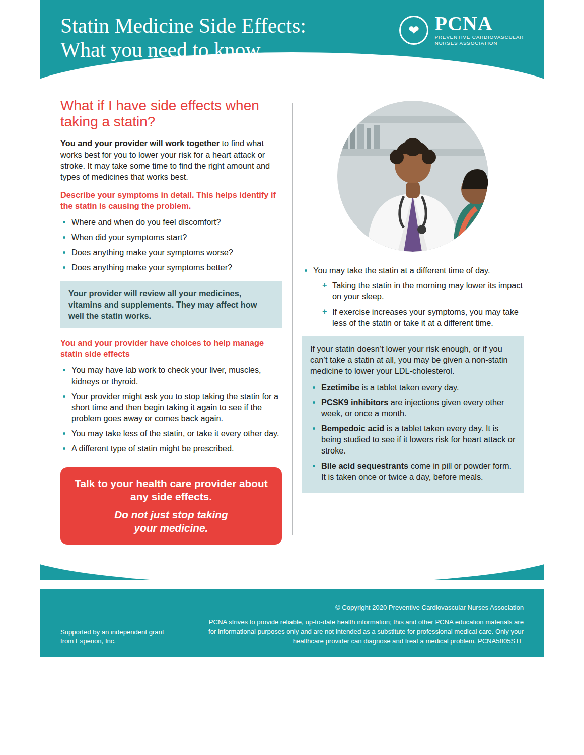Statin Medicine Side Effects:
What you need to know
❤
PCNA Preventive Cardiovascular
Nurses Association
What if I have side effects when taking a statin?
You and your provider will work together to find what works best for you to lower your risk for a heart attack or stroke. It may take some time to find the right amount and types of medicines that works best.
Describe your symptoms in detail. This helps identify if the statin is causing the problem.
Where and when do you feel discomfort?
When did your symptoms start?
Does anything make your symptoms worse?
Does anything make your symptoms better?
Your provider will review all your medicines, vitamins and supplements. They may affect how well the statin works.
You and your provider have choices to help manage statin side effects
You may have lab work to check your liver, muscles, kidneys or thyroid.
Your provider might ask you to stop taking the statin for a short time and then begin taking it again to see if the problem goes away or comes back again.
You may take less of the statin, or take it every other day.
A different type of statin might be prescribed.
Talk to your health care provider about any side effects.
Do not just stop taking
your medicine.
You may take the statin at a different time of day.
Taking the statin in the morning may lower its impact on your sleep.
If exercise increases your symptoms, you may take less of the statin or take it at a different time.
If your statin doesn’t lower your risk enough, or if you can’t take a statin at all, you may be given a non-statin medicine to lower your LDL-cholesterol.
Ezetimibe is a tablet taken every day.
PCSK9 inhibitors are injections given every other week, or once a month.
Bempedoic acid is a tablet taken every day. It is being studied to see if it lowers risk for heart attack or stroke.
Bile acid sequestrants come in pill or powder form. It is taken once or twice a day, before meals.
Supported by an independent grant
from Esperion, Inc.
© Copyright 2020 Preventive Cardiovascular Nurses Association
PCNA strives to provide reliable, up-to-date health information; this and other PCNA education materials are for informational purposes only and are not intended as a substitute for professional medical care. Only your healthcare provider can diagnose and treat a medical problem. PCNA5805STE